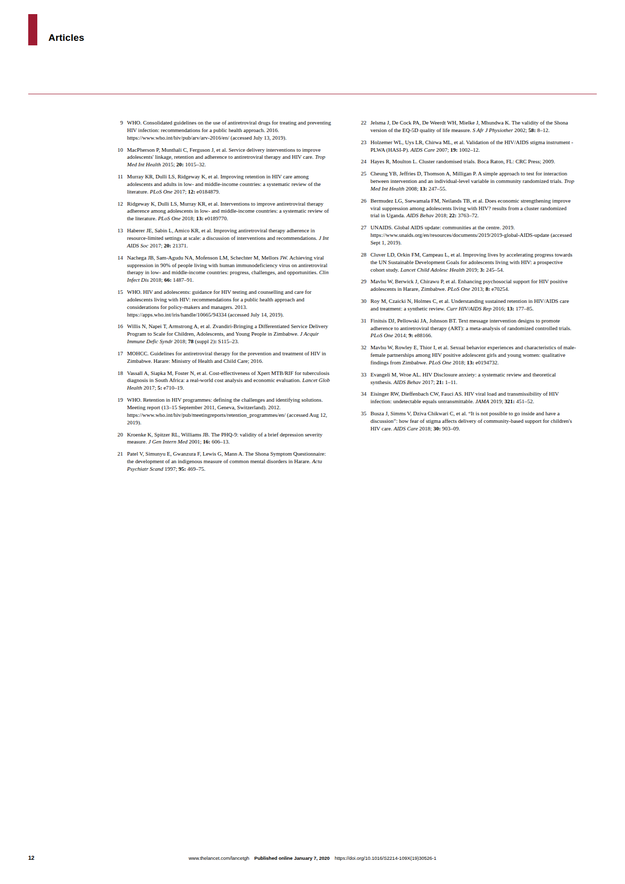Articles
9 WHO. Consolidated guidelines on the use of antiretroviral drugs for treating and preventing HIV infection: recommendations for a public health approach. 2016. https://www.who.int/hiv/pub/arv/arv-2016/en/ (accessed July 13, 2019).
10 MacPherson P, Munthali C, Ferguson J, et al. Service delivery interventions to improve adolescents' linkage, retention and adherence to antiretroviral therapy and HIV care. Trop Med Int Health 2015; 20: 1015–32.
11 Murray KR, Dulli LS, Ridgeway K, et al. Improving retention in HIV care among adolescents and adults in low- and middle-income countries: a systematic review of the literature. PLoS One 2017; 12: e0184879.
12 Ridgeway K, Dulli LS, Murray KR, et al. Interventions to improve antiretroviral therapy adherence among adolescents in low- and middle-income countries: a systematic review of the literature. PLoS One 2018; 13: e0189770.
13 Haberer JE, Sabin L, Amico KR, et al. Improving antiretroviral therapy adherence in resource-limited settings at scale: a discussion of interventions and recommendations. J Int AIDS Soc 2017; 20: 21371.
14 Nachega JB, Sam-Agudu NA, Mofenson LM, Schechter M, Mellors JW. Achieving viral suppression in 90% of people living with human immunodeficiency virus on antiretroviral therapy in low- and middle-income countries: progress, challenges, and opportunities. Clin Infect Dis 2018; 66: 1487–91.
15 WHO. HIV and adolescents: guidance for HIV testing and counselling and care for adolescents living with HIV: recommendations for a public health approach and considerations for policy-makers and managers. 2013. https://apps.who.int/iris/handle/10665/94334 (accessed July 14, 2019).
16 Willis N, Napei T, Armstrong A, et al. Zvandiri-Bringing a Differentiated Service Delivery Program to Scale for Children, Adolescents, and Young People in Zimbabwe. J Acquir Immune Defic Syndr 2018; 78 (suppl 2): S115–23.
17 MOHCC. Guidelines for antiretroviral therapy for the prevention and treatment of HIV in Zimbabwe. Harare: Ministry of Health and Child Care; 2016.
18 Vassall A, Siapka M, Foster N, et al. Cost-effectiveness of Xpert MTB/RIF for tuberculosis diagnosis in South Africa: a real-world cost analysis and economic evaluation. Lancet Glob Health 2017; 5: e710–19.
19 WHO. Retention in HIV programmes: defining the challenges and identifying solutions. Meeting report (13–15 September 2011, Geneva, Switzerland). 2012. https://www.who.int/hiv/pub/meetingreports/retention_programmes/en/ (accessed Aug 12, 2019).
20 Kroenke K, Spitzer RL, Williams JB. The PHQ-9: validity of a brief depression severity measure. J Gen Intern Med 2001; 16: 606–13.
21 Patel V, Simunyu E, Gwanzura F, Lewis G, Mann A. The Shona Symptom Questionnaire: the development of an indigenous measure of common mental disorders in Harare. Acta Psychiatr Scand 1997; 95: 469–75.
22 Jelsma J, De Cock PA, De Weerdt WH, Mielke J, Mhundwa K. The validity of the Shona version of the EQ-5D quality of life measure. S Afr J Physiother 2002; 58: 8–12.
23 Holzemer WL, Uys LR, Chirwa ML, et al. Validation of the HIV/AIDS stigma instrument - PLWA (HASI-P). AIDS Care 2007; 19: 1002–12.
24 Hayes R, Moulton L. Cluster randomised trials. Boca Raton, FL: CRC Press; 2009.
25 Cheung YB, Jeffries D, Thomson A, Milligan P. A simple approach to test for interaction between intervention and an individual-level variable in community randomized trials. Trop Med Int Health 2008; 13: 247–55.
26 Bermudez LG, Ssewamala FM, Neilands TB, et al. Does economic strengthening improve viral suppression among adolescents living with HIV? results from a cluster randomized trial in Uganda. AIDS Behav 2018; 22: 3763–72.
27 UNAIDS. Global AIDS update: communities at the centre. 2019. https://www.unaids.org/en/resources/documents/2019/2019-global-AIDS-update (accessed Sept 1, 2019).
28 Cluver LD, Orkin FM, Campeau L, et al. Improving lives by accelerating progress towards the UN Sustainable Development Goals for adolescents living with HIV: a prospective cohort study. Lancet Child Adolesc Health 2019; 3: 245–54.
29 Mavhu W, Berwick J, Chirawu P, et al. Enhancing psychosocial support for HIV positive adolescents in Harare, Zimbabwe. PLoS One 2013; 8: e70254.
30 Roy M, Czaicki N, Holmes C, et al. Understanding sustained retention in HIV/AIDS care and treatment: a synthetic review. Curr HIV/AIDS Rep 2016; 13: 177–85.
31 Finitsis DJ, Pellowski JA, Johnson BT. Text message intervention designs to promote adherence to antiretroviral therapy (ART): a meta-analysis of randomized controlled trials. PLoS One 2014; 9: e88166.
32 Mavhu W, Rowley E, Thior I, et al. Sexual behavior experiences and characteristics of male-female partnerships among HIV positive adolescent girls and young women: qualitative findings from Zimbabwe. PLoS One 2018; 13: e0194732.
33 Evangeli M, Wroe AL. HIV Disclosure anxiety: a systematic review and theoretical synthesis. AIDS Behav 2017; 21: 1–11.
34 Eisinger RW, Dieffenbach CW, Fauci AS. HIV viral load and transmissibility of HIV infection: undetectable equals untransmittable. JAMA 2019; 321: 451–52.
35 Busza J, Simms V, Dziva Chikwari C, et al. “It is not possible to go inside and have a discussion”: how fear of stigma affects delivery of community-based support for children's HIV care. AIDS Care 2018; 30: 903–09.
12
www.thelancet.com/lancetgh Published online January 7, 2020 https://doi.org/10.1016/S2214-109X(19)30526-1